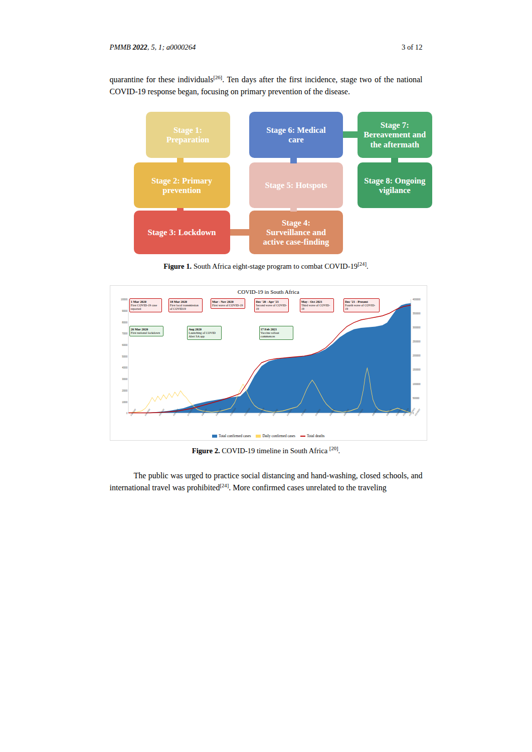PMMB 2022, 5, 1; a0000264
3 of 12
quarantine for these individuals[26]. Ten days after the first incidence, stage two of the national COVID-19 response began, focusing on primary prevention of the disease.
Stage 1:
Preparation
Stage 2: Primary
prevention
Stage 3: Lockdown
Stage 4:
Surveillance and
active case-finding
Stage 5: Hotspots
Stage 6: Medical
care
Stage 7:
Bereavement and
the aftermath
Stage 8: Ongoing
vigilance
Figure 1. South Africa eight-stage program to combat COVID-19[24].
COVID-19 in South Africa
100000 90000 80000 70000 60000 50000 40000 30000 20000 10000 0 4000000 3500000 3000000 2500000 2000000 1500000 1000000 500000 0 5/3/2020 5/4/2020 5/5/2020 5/6/2020 5/7/2020 5/8/2020 5/9/2020 5/10/2020 5/11/2020 5/12/2020 5/1/2021 5/2/2021 5/3/2021 5/4/2021 5/5/2021 5/6/2021 5/7/2021 5/8/2021 5/9/2021 5/10/2021 5/11/2021 5/12/2021 5/1/2022
1 Mar 2020
First COVID-19 case reported
18 Mar 2020
First local transmission of COVID19
Mar - Nov 2020
First wave of COVID-19
Dec '20 - Apr '21
Second wave of COVID-19
May - Oct 2021
Third wave of COVID-19
Dec '21 - Present
Fourth wave of COVID-19
26 Mar 2020
First national lockdown
Aug 2020
Launching of COVID Alert SA app
17 Feb 2021
Vaccine rollout commences
Total confirmed cases Daily confirmed cases Total deaths
Figure 2. COVID-19 timeline in South Africa [20].
The public was urged to practice social distancing and hand-washing, closed schools, and international travel was prohibited[24]. More confirmed cases unrelated to the traveling